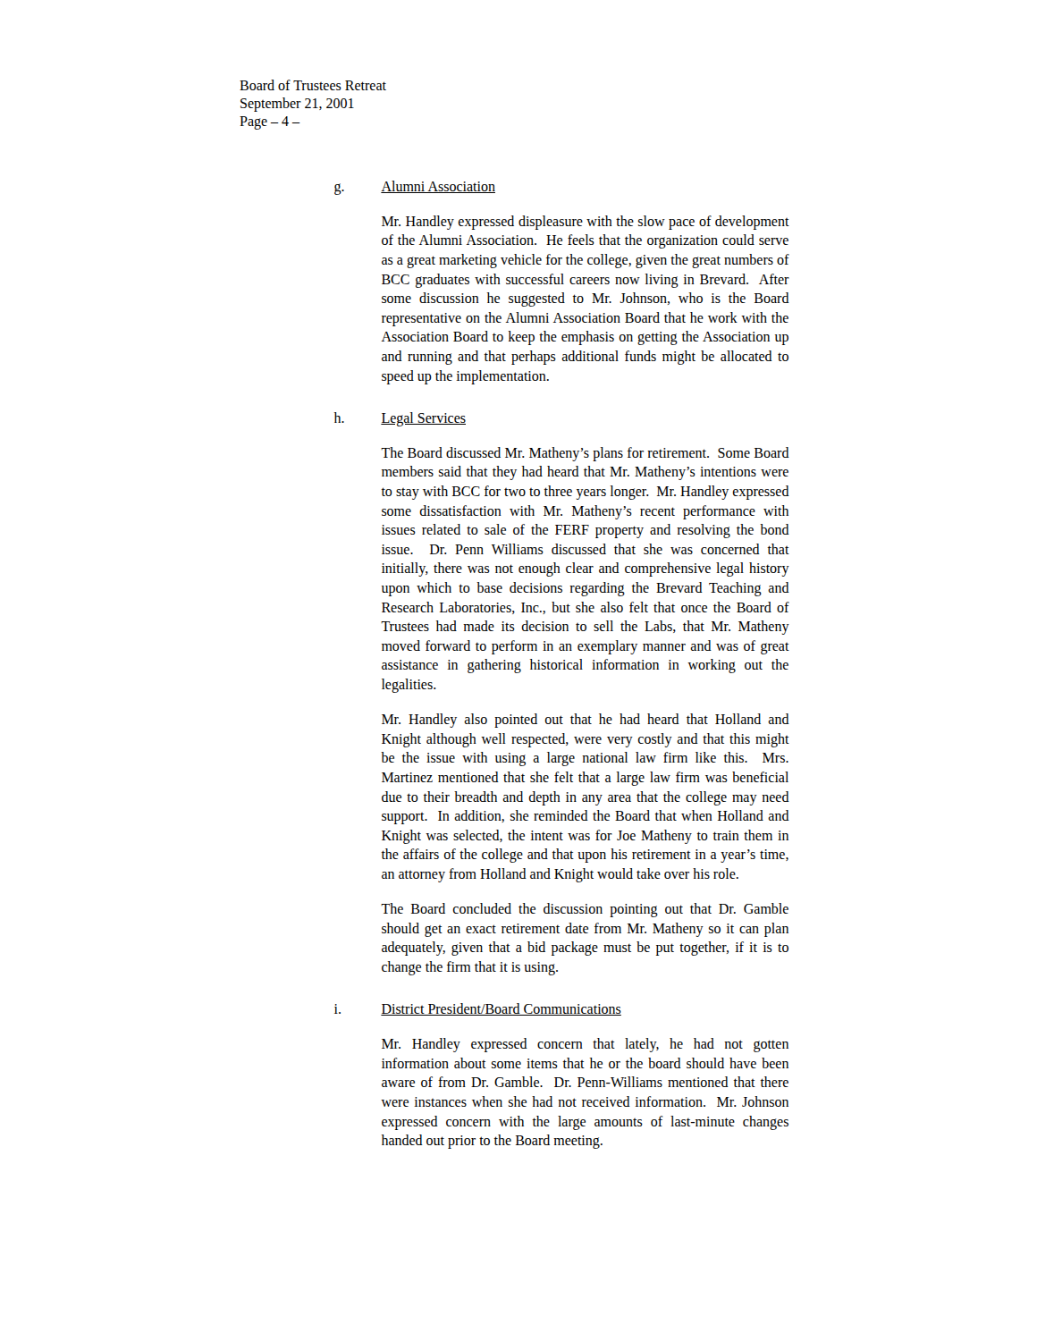Board of Trustees Retreat
September 21, 2001
Page – 4 –
g. Alumni Association
Mr. Handley expressed displeasure with the slow pace of development of the Alumni Association. He feels that the organization could serve as a great marketing vehicle for the college, given the great numbers of BCC graduates with successful careers now living in Brevard. After some discussion he suggested to Mr. Johnson, who is the Board representative on the Alumni Association Board that he work with the Association Board to keep the emphasis on getting the Association up and running and that perhaps additional funds might be allocated to speed up the implementation.
h. Legal Services
The Board discussed Mr. Matheny’s plans for retirement. Some Board members said that they had heard that Mr. Matheny’s intentions were to stay with BCC for two to three years longer. Mr. Handley expressed some dissatisfaction with Mr. Matheny’s recent performance with issues related to sale of the FERF property and resolving the bond issue. Dr. Penn Williams discussed that she was concerned that initially, there was not enough clear and comprehensive legal history upon which to base decisions regarding the Brevard Teaching and Research Laboratories, Inc., but she also felt that once the Board of Trustees had made its decision to sell the Labs, that Mr. Matheny moved forward to perform in an exemplary manner and was of great assistance in gathering historical information in working out the legalities.
Mr. Handley also pointed out that he had heard that Holland and Knight although well respected, were very costly and that this might be the issue with using a large national law firm like this. Mrs. Martinez mentioned that she felt that a large law firm was beneficial due to their breadth and depth in any area that the college may need support. In addition, she reminded the Board that when Holland and Knight was selected, the intent was for Joe Matheny to train them in the affairs of the college and that upon his retirement in a year’s time, an attorney from Holland and Knight would take over his role.
The Board concluded the discussion pointing out that Dr. Gamble should get an exact retirement date from Mr. Matheny so it can plan adequately, given that a bid package must be put together, if it is to change the firm that it is using.
i. District President/Board Communications
Mr. Handley expressed concern that lately, he had not gotten information about some items that he or the board should have been aware of from Dr. Gamble. Dr. Penn-Williams mentioned that there were instances when she had not received information. Mr. Johnson expressed concern with the large amounts of last-minute changes handed out prior to the Board meeting.